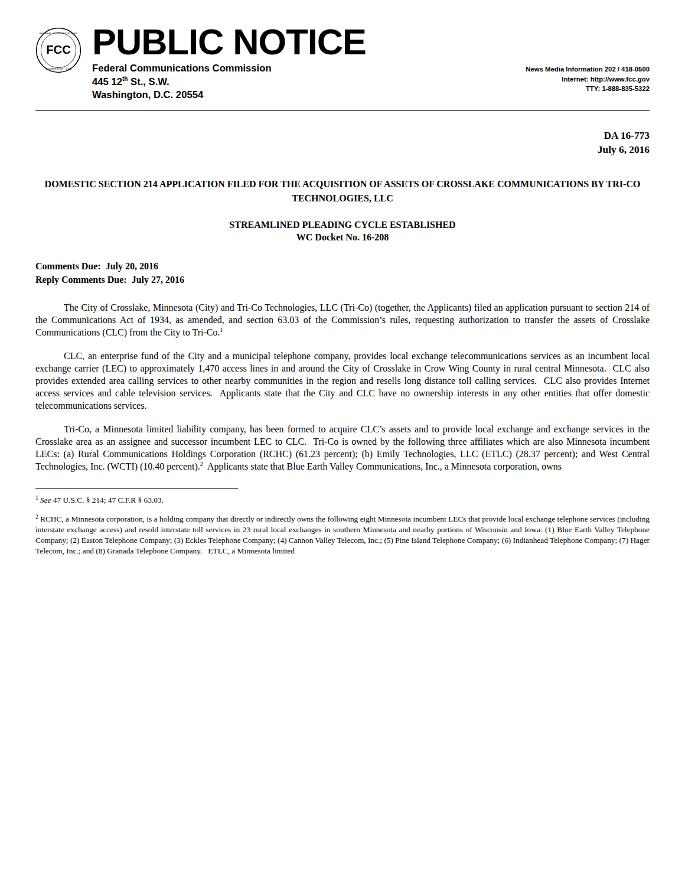FCC FEDERAL COMMUNICATIONS COMMISSION · USA
PUBLIC NOTICE
Federal Communications Commission
445 12th St., S.W.
Washington, D.C. 20554
News Media Information 202 / 418-0500
Internet: http://www.fcc.gov
TTY: 1-888-835-5322
DA 16-773
July 6, 2016
DOMESTIC SECTION 214 APPLICATION FILED FOR THE ACQUISITION OF ASSETS OF CROSSLAKE COMMUNICATIONS BY TRI-CO TECHNOLOGIES, LLC
STREAMLINED PLEADING CYCLE ESTABLISHED
WC Docket No. 16-208
Comments Due: July 20, 2016
Reply Comments Due: July 27, 2016
The City of Crosslake, Minnesota (City) and Tri-Co Technologies, LLC (Tri-Co) (together, the Applicants) filed an application pursuant to section 214 of the Communications Act of 1934, as amended, and section 63.03 of the Commission’s rules, requesting authorization to transfer the assets of Crosslake Communications (CLC) from the City to Tri-Co.1
CLC, an enterprise fund of the City and a municipal telephone company, provides local exchange telecommunications services as an incumbent local exchange carrier (LEC) to approximately 1,470 access lines in and around the City of Crosslake in Crow Wing County in rural central Minnesota. CLC also provides extended area calling services to other nearby communities in the region and resells long distance toll calling services. CLC also provides Internet access services and cable television services. Applicants state that the City and CLC have no ownership interests in any other entities that offer domestic telecommunications services.
Tri-Co, a Minnesota limited liability company, has been formed to acquire CLC’s assets and to provide local exchange and exchange services in the Crosslake area as an assignee and successor incumbent LEC to CLC. Tri-Co is owned by the following three affiliates which are also Minnesota incumbent LECs: (a) Rural Communications Holdings Corporation (RCHC) (61.23 percent); (b) Emily Technologies, LLC (ETLC) (28.37 percent); and West Central Technologies, Inc. (WCTI) (10.40 percent).2 Applicants state that Blue Earth Valley Communications, Inc., a Minnesota corporation, owns
1 See 47 U.S.C. § 214; 47 C.F.R § 63.03.
2 RCHC, a Minnesota corporation, is a holding company that directly or indirectly owns the following eight Minnesota incumbent LECs that provide local exchange telephone services (including interstate exchange access) and resold interstate toll services in 23 rural local exchanges in southern Minnesota and nearby portions of Wisconsin and Iowa: (1) Blue Earth Valley Telephone Company; (2) Easton Telephone Company; (3) Eckles Telephone Company; (4) Cannon Valley Telecom, Inc.; (5) Pine Island Telephone Company; (6) Indianhead Telephone Company; (7) Hager Telecom, Inc.; and (8) Granada Telephone Company. ETLC, a Minnesota limited